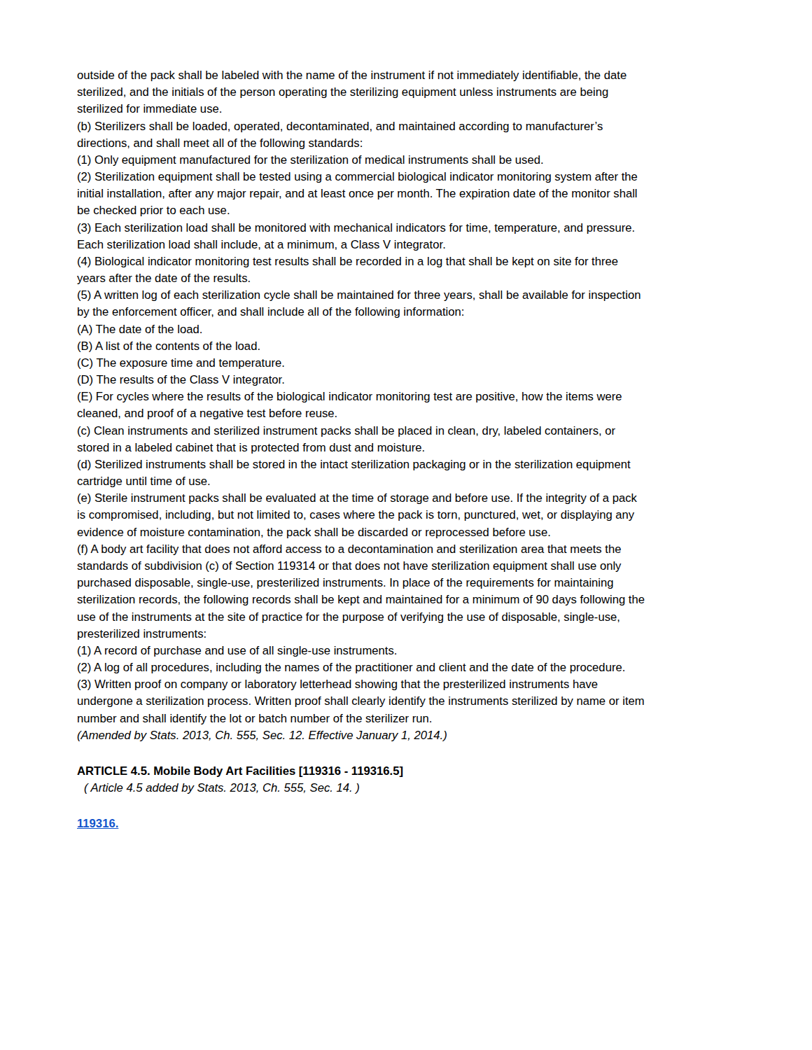outside of the pack shall be labeled with the name of the instrument if not immediately identifiable, the date sterilized, and the initials of the person operating the sterilizing equipment unless instruments are being sterilized for immediate use.
(b) Sterilizers shall be loaded, operated, decontaminated, and maintained according to manufacturer’s directions, and shall meet all of the following standards:
(1) Only equipment manufactured for the sterilization of medical instruments shall be used.
(2) Sterilization equipment shall be tested using a commercial biological indicator monitoring system after the initial installation, after any major repair, and at least once per month. The expiration date of the monitor shall be checked prior to each use.
(3) Each sterilization load shall be monitored with mechanical indicators for time, temperature, and pressure. Each sterilization load shall include, at a minimum, a Class V integrator.
(4) Biological indicator monitoring test results shall be recorded in a log that shall be kept on site for three years after the date of the results.
(5) A written log of each sterilization cycle shall be maintained for three years, shall be available for inspection by the enforcement officer, and shall include all of the following information:
(A) The date of the load.
(B) A list of the contents of the load.
(C) The exposure time and temperature.
(D) The results of the Class V integrator.
(E) For cycles where the results of the biological indicator monitoring test are positive, how the items were cleaned, and proof of a negative test before reuse.
(c) Clean instruments and sterilized instrument packs shall be placed in clean, dry, labeled containers, or stored in a labeled cabinet that is protected from dust and moisture.
(d) Sterilized instruments shall be stored in the intact sterilization packaging or in the sterilization equipment cartridge until time of use.
(e) Sterile instrument packs shall be evaluated at the time of storage and before use. If the integrity of a pack is compromised, including, but not limited to, cases where the pack is torn, punctured, wet, or displaying any evidence of moisture contamination, the pack shall be discarded or reprocessed before use.
(f) A body art facility that does not afford access to a decontamination and sterilization area that meets the standards of subdivision (c) of Section 119314 or that does not have sterilization equipment shall use only purchased disposable, single-use, presterilized instruments. In place of the requirements for maintaining sterilization records, the following records shall be kept and maintained for a minimum of 90 days following the use of the instruments at the site of practice for the purpose of verifying the use of disposable, single-use, presterilized instruments:
(1) A record of purchase and use of all single-use instruments.
(2) A log of all procedures, including the names of the practitioner and client and the date of the procedure.
(3) Written proof on company or laboratory letterhead showing that the presterilized instruments have undergone a sterilization process. Written proof shall clearly identify the instruments sterilized by name or item number and shall identify the lot or batch number of the sterilizer run.
(Amended by Stats. 2013, Ch. 555, Sec. 12. Effective January 1, 2014.)
ARTICLE 4.5. Mobile Body Art Facilities [119316 - 119316.5]
( Article 4.5 added by Stats. 2013, Ch. 555, Sec. 14. )
119316.